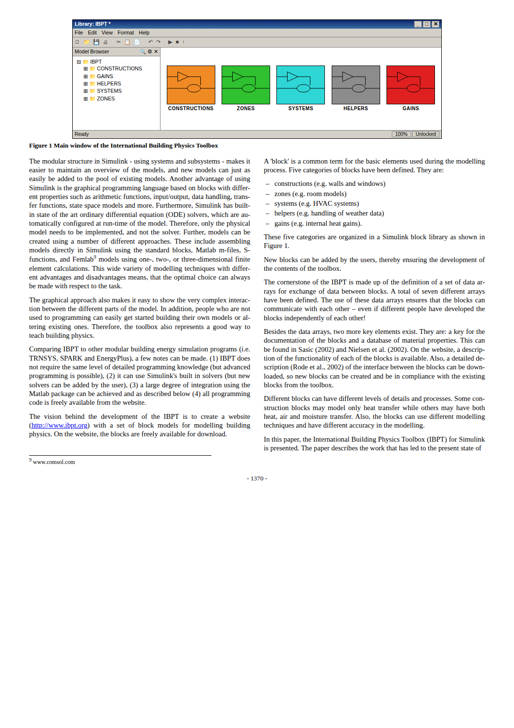Library: IBPT * _□✕
File Edit View Format Help
🗋 📁 💾 🖨 ✂ 📋 📄 ↶ ↷ ▶ ■ ↑
Model Browser 🔍 ⚙ ✕
📁 IBPT
📁 CONSTRUCTIONS
📁 GAINS
📁 HELPERS
📁 SYSTEMS
📁 ZONES
CONSTRUCTIONS
ZONES
SYSTEMS
HELPERS
GAINS
Ready 100% Unlocked
Figure 1 Main window of the International Building Physics Toolbox
The modular structure in Simulink - using systems and subsystems - makes it easier to maintain an overview of the models, and new models can just as easily be added to the pool of existing models. Another advantage of using Simulink is the graphical programming language based on blocks with different properties such as arithmetic functions, input/output, data handling, transfer functions, state space models and more. Furthermore, Simulink has built-in state of the art ordinary differential equation (ODE) solvers, which are automatically configured at run-time of the model. Therefore, only the physical model needs to be implemented, and not the solver. Further, models can be created using a number of different approaches. These include assembling models directly in Simulink using the standard blocks, Matlab m-files, S-functions, and Femlab9 models using one-, two-, or three-dimensional finite element calculations. This wide variety of modelling techniques with different advantages and disadvantages means, that the optimal choice can always be made with respect to the task.
The graphical approach also makes it easy to show the very complex interaction between the different parts of the model. In addition, people who are not used to programming can easily get started building their own models or altering existing ones. Therefore, the toolbox also represents a good way to teach building physics.
Comparing IBPT to other modular building energy simulation programs (i.e. TRNSYS, SPARK and EnergyPlus), a few notes can be made. (1) IBPT does not require the same level of detailed programming knowledge (but advanced programming is possible), (2) it can use Simulink's built in solvers (but new solvers can be added by the user), (3) a large degree of integration using the Matlab package can be achieved and as described below (4) all programming code is freely available from the website.
The vision behind the development of the IBPT is to create a website (http://www.ibpt.org) with a set of block models for modelling building physics. On the website, the blocks are freely available for download.
A 'block' is a common term for the basic elements used during the modelling process. Five categories of blocks have been defined. They are:
constructions (e.g. walls and windows)
zones (e.g. room models)
systems (e.g. HVAC systems)
helpers (e.g. handling of weather data)
gains (e.g. internal heat gains).
These five categories are organized in a Simulink block library as shown in Figure 1.
New blocks can be added by the users, thereby ensuring the development of the contents of the toolbox.
The cornerstone of the IBPT is made up of the definition of a set of data arrays for exchange of data between blocks. A total of seven different arrays have been defined. The use of these data arrays ensures that the blocks can communicate with each other – even if different people have developed the blocks independently of each other!
Besides the data arrays, two more key elements exist. They are: a key for the documentation of the blocks and a database of material properties. This can be found in Sasic (2002) and Nielsen et al. (2002). On the website, a description of the functionality of each of the blocks is available. Also, a detailed description (Rode et al., 2002) of the interface between the blocks can be downloaded, so new blocks can be created and be in compliance with the existing blocks from the toolbox.
Different blocks can have different levels of details and processes. Some construction blocks may model only heat transfer while others may have both heat, air and moisture transfer. Also, the blocks can use different modelling techniques and have different accuracy in the modelling.
In this paper, the International Building Physics Toolbox (IBPT) for Simulink is presented. The paper describes the work that has led to the present state of
9 www.comsol.com
- 1370 -